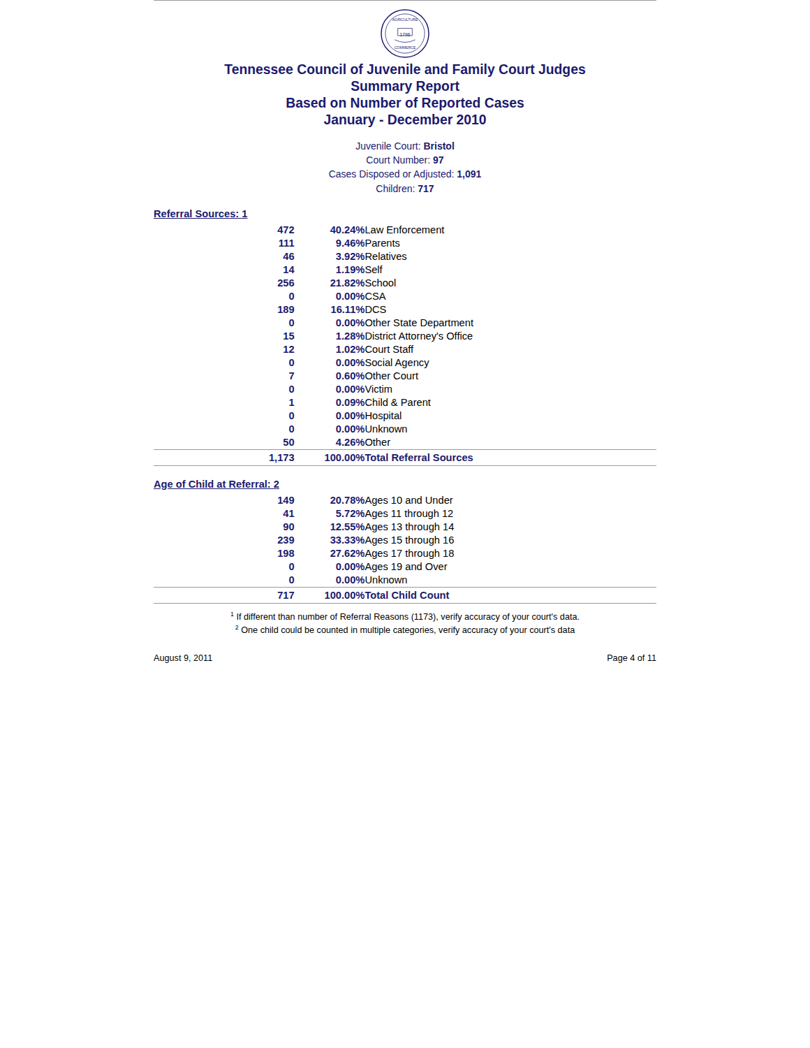AGRICULTURE COMMERCE 1796
Tennessee Council of Juvenile and Family Court Judges
Summary Report
Based on Number of Reported Cases
January - December 2010
Juvenile Court: Bristol
Court Number: 97
Cases Disposed or Adjusted: 1,091
Children: 717
Referral Sources: 1
| 472 | 40.24% | Law Enforcement |
| 111 | 9.46% | Parents |
| 46 | 3.92% | Relatives |
| 14 | 1.19% | Self |
| 256 | 21.82% | School |
| 0 | 0.00% | CSA |
| 189 | 16.11% | DCS |
| 0 | 0.00% | Other State Department |
| 15 | 1.28% | District Attorney's Office |
| 12 | 1.02% | Court Staff |
| 0 | 0.00% | Social Agency |
| 7 | 0.60% | Other Court |
| 0 | 0.00% | Victim |
| 1 | 0.09% | Child & Parent |
| 0 | 0.00% | Hospital |
| 0 | 0.00% | Unknown |
| 50 | 4.26% | Other |
| 1,173 | 100.00% | Total Referral Sources |
Age of Child at Referral: 2
| 149 | 20.78% | Ages 10 and Under |
| 41 | 5.72% | Ages 11 through 12 |
| 90 | 12.55% | Ages 13 through 14 |
| 239 | 33.33% | Ages 15 through 16 |
| 198 | 27.62% | Ages 17 through 18 |
| 0 | 0.00% | Ages 19 and Over |
| 0 | 0.00% | Unknown |
| 717 | 100.00% | Total Child Count |
1 If different than number of Referral Reasons (1173), verify accuracy of your court's data.
2 One child could be counted in multiple categories, verify accuracy of your court's data
August 9, 2011
Page 4 of 11